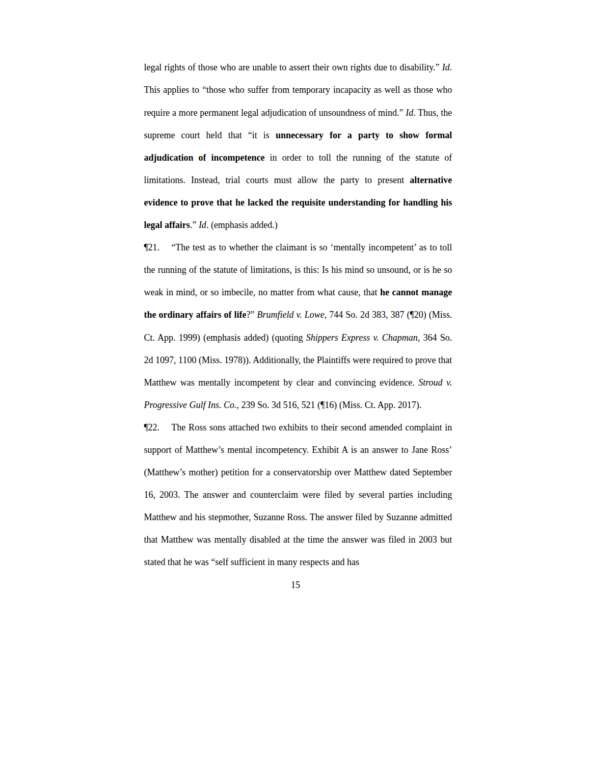legal rights of those who are unable to assert their own rights due to disability.” Id. This applies to “those who suffer from temporary incapacity as well as those who require a more permanent legal adjudication of unsoundness of mind.” Id. Thus, the supreme court held that “it is unnecessary for a party to show formal adjudication of incompetence in order to toll the running of the statute of limitations. Instead, trial courts must allow the party to present alternative evidence to prove that he lacked the requisite understanding for handling his legal affairs.” Id. (emphasis added.)
¶21. “The test as to whether the claimant is so ‘mentally incompetent’ as to toll the running of the statute of limitations, is this: Is his mind so unsound, or is he so weak in mind, or so imbecile, no matter from what cause, that he cannot manage the ordinary affairs of life?” Brumfield v. Lowe, 744 So. 2d 383, 387 (¶20) (Miss. Ct. App. 1999) (emphasis added) (quoting Shippers Express v. Chapman, 364 So. 2d 1097, 1100 (Miss. 1978)). Additionally, the Plaintiffs were required to prove that Matthew was mentally incompetent by clear and convincing evidence. Stroud v. Progressive Gulf Ins. Co., 239 So. 3d 516, 521 (¶16) (Miss. Ct. App. 2017).
¶22. The Ross sons attached two exhibits to their second amended complaint in support of Matthew’s mental incompetency. Exhibit A is an answer to Jane Ross’ (Matthew’s mother) petition for a conservatorship over Matthew dated September 16, 2003. The answer and counterclaim were filed by several parties including Matthew and his stepmother, Suzanne Ross. The answer filed by Suzanne admitted that Matthew was mentally disabled at the time the answer was filed in 2003 but stated that he was “self sufficient in many respects and has
15